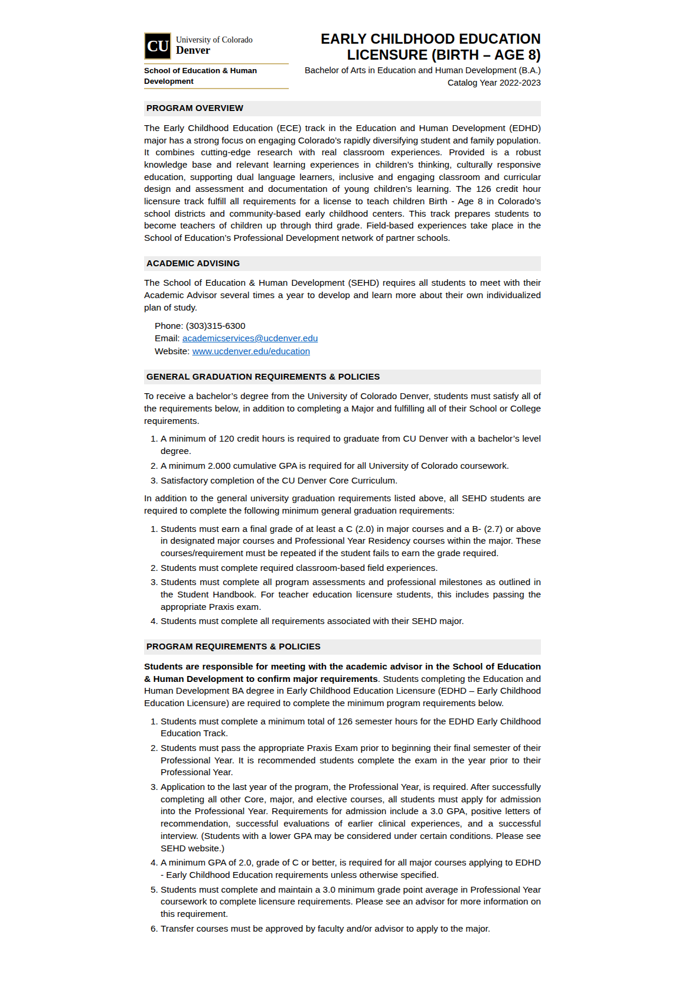CU
University of Colorado
Denver
School of Education & Human Development
EARLY CHILDHOOD EDUCATION LICENSURE (BIRTH – AGE 8)
Bachelor of Arts in Education and Human Development (B.A.)
Catalog Year 2022-2023
Program Overview
The Early Childhood Education (ECE) track in the Education and Human Development (EDHD) major has a strong focus on engaging Colorado’s rapidly diversifying student and family population. It combines cutting-edge research with real classroom experiences. Provided is a robust knowledge base and relevant learning experiences in children’s thinking, culturally responsive education, supporting dual language learners, inclusive and engaging classroom and curricular design and assessment and documentation of young children’s learning. The 126 credit hour licensure track fulfill all requirements for a license to teach children Birth - Age 8 in Colorado’s school districts and community-based early childhood centers. This track prepares students to become teachers of children up through third grade. Field-based experiences take place in the School of Education’s Professional Development network of partner schools.
Academic Advising
The School of Education & Human Development (SEHD) requires all students to meet with their Academic Advisor several times a year to develop and learn more about their own individualized plan of study.
Phone: (303)315-6300
Email: academicservices@ucdenver.edu
Website: www.ucdenver.edu/education
General Graduation Requirements & Policies
To receive a bachelor’s degree from the University of Colorado Denver, students must satisfy all of the requirements below, in addition to completing a Major and fulfilling all of their School or College requirements.
A minimum of 120 credit hours is required to graduate from CU Denver with a bachelor’s level degree.
A minimum 2.000 cumulative GPA is required for all University of Colorado coursework.
Satisfactory completion of the CU Denver Core Curriculum.
In addition to the general university graduation requirements listed above, all SEHD students are required to complete the following minimum general graduation requirements:
Students must earn a final grade of at least a C (2.0) in major courses and a B- (2.7) or above in designated major courses and Professional Year Residency courses within the major. These courses/requirement must be repeated if the student fails to earn the grade required.
Students must complete required classroom-based field experiences.
Students must complete all program assessments and professional milestones as outlined in the Student Handbook. For teacher education licensure students, this includes passing the appropriate Praxis exam.
Students must complete all requirements associated with their SEHD major.
Program Requirements & Policies
Students are responsible for meeting with the academic advisor in the School of Education & Human Development to confirm major requirements. Students completing the Education and Human Development BA degree in Early Childhood Education Licensure (EDHD – Early Childhood Education Licensure) are required to complete the minimum program requirements below.
Students must complete a minimum total of 126 semester hours for the EDHD Early Childhood Education Track.
Students must pass the appropriate Praxis Exam prior to beginning their final semester of their Professional Year. It is recommended students complete the exam in the year prior to their Professional Year.
Application to the last year of the program, the Professional Year, is required. After successfully completing all other Core, major, and elective courses, all students must apply for admission into the Professional Year. Requirements for admission include a 3.0 GPA, positive letters of recommendation, successful evaluations of earlier clinical experiences, and a successful interview. (Students with a lower GPA may be considered under certain conditions. Please see SEHD website.)
A minimum GPA of 2.0, grade of C or better, is required for all major courses applying to EDHD - Early Childhood Education requirements unless otherwise specified.
Students must complete and maintain a 3.0 minimum grade point average in Professional Year coursework to complete licensure requirements. Please see an advisor for more information on this requirement.
Transfer courses must be approved by faculty and/or advisor to apply to the major.